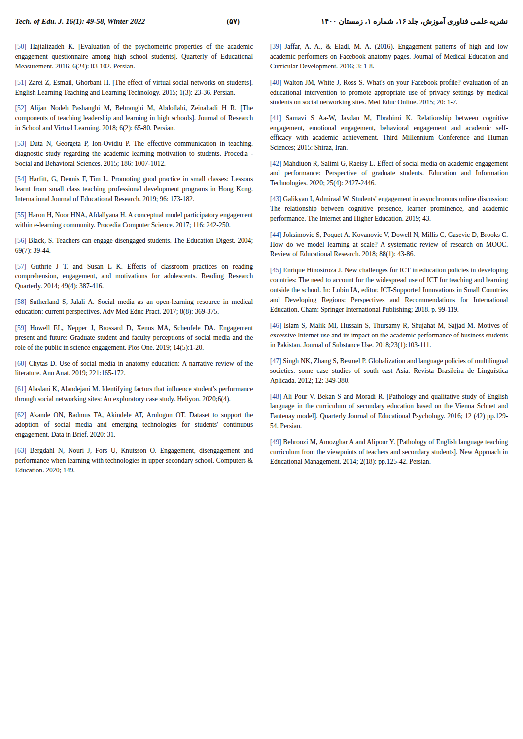Tech. of Edu. J. 16(1): 49-58, Winter 2022
(۵۷)
نشریه علمی فناوری آموزش، جلد ۱۶، شماره ۱، زمستان ۱۴۰۰
[50] Hajializadeh K. [Evaluation of the psychometric properties of the academic engagement questionnaire among high school students]. Quarterly of Educational Measurement. 2016; 6(24): 83-102. Persian.
[51] Zarei Z, Esmail, Ghorbani H. [The effect of virtual social networks on students]. English Learning Teaching and Learning Technology. 2015; 1(3): 23-36. Persian.
[52] Alijan Nodeh Pashanghi M, Behranghi M, Abdollahi, Zeinabadi H R. [The components of teaching leadership and learning in high schools]. Journal of Research in School and Virtual Learning. 2018; 6(2): 65-80. Persian.
[53] Duta N, Georgeta P, Ion-Ovidiu P. The effective communication in teaching. diagnostic study regarding the academic learning motivation to students. Procedia - Social and Behavioral Sciences. 2015; 186: 1007-1012.
[54] Harfitt, G, Dennis F, Tim L. Promoting good practice in small classes: Lessons learnt from small class teaching professional development programs in Hong Kong. International Journal of Educational Research. 2019; 96: 173-182.
[55] Haron H, Noor HNA, Afdallyana H. A conceptual model participatory engagement within e-learning community. Procedia Computer Science. 2017; 116: 242-250.
[56] Black, S. Teachers can engage disengaged students. The Education Digest. 2004; 69(7): 39-44.
[57] Guthrie J T. and Susan L K. Effects of classroom practices on reading comprehension, engagement, and motivations for adolescents. Reading Research Quarterly. 2014; 49(4): 387-416.
[58] Sutherland S, Jalali A. Social media as an open-learning resource in medical education: current perspectives. Adv Med Educ Pract. 2017; 8(8): 369-375.
[59] Howell EL, Nepper J, Brossard D, Xenos MA, Scheufele DA. Engagement present and future: Graduate student and faculty perceptions of social media and the role of the public in science engagement. Plos One. 2019; 14(5):1-20.
[60] Chytas D. Use of social media in anatomy education: A narrative review of the literature. Ann Anat. 2019; 221:165-172.
[61] Alaslani K, Alandejani M. Identifying factors that influence student's performance through social networking sites: An exploratory case study. Heliyon. 2020;6(4).
[62] Akande ON, Badmus TA, Akindele AT, Arulogun OT. Dataset to support the adoption of social media and emerging technologies for students' continuous engagement. Data in Brief. 2020; 31.
[63] Bergdahl N, Nouri J, Fors U, Knutsson O. Engagement, disengagement and performance when learning with technologies in upper secondary school. Computers & Education. 2020; 149.
[39] Jaffar, A. A., & Eladl, M. A. (2016). Engagement patterns of high and low academic performers on Facebook anatomy pages. Journal of Medical Education and Curricular Development. 2016; 3: 1-8.
[40] Walton JM, White J, Ross S. What's on your Facebook profile? evaluation of an educational intervention to promote appropriate use of privacy settings by medical students on social networking sites. Med Educ Online. 2015; 20: 1-7.
[41] Samavi S Aa-W, Javdan M, Ebrahimi K. Relationship between cognitive engagement, emotional engagement, behavioral engagement and academic self-efficacy with academic achievement. Third Millennium Conference and Human Sciences; 2015: Shiraz, Iran.
[42] Mahdiuon R, Salimi G, Raeisy L. Effect of social media on academic engagement and performance: Perspective of graduate students. Education and Information Technologies. 2020; 25(4): 2427-2446.
[43] Galikyan I, Admiraal W. Students' engagement in asynchronous online discussion: The relationship between cognitive presence, learner prominence, and academic performance. The Internet and Higher Education. 2019; 43.
[44] Joksimovic S, Poquet A, Kovanovic V, Dowell N, Millis C, Gasevic D, Brooks C. How do we model learning at scale? A systematic review of research on MOOC. Review of Educational Research. 2018; 88(1): 43-86.
[45] Enrique Hinostroza J. New challenges for ICT in education policies in developing countries: The need to account for the widespread use of ICT for teaching and learning outside the school. In: Lubin IA, editor. ICT-Supported Innovations in Small Countries and Developing Regions: Perspectives and Recommendations for International Education. Cham: Springer International Publishing; 2018. p. 99-119.
[46] Islam S, Malik MI, Hussain S, Thursamy R, Shujahat M, Sajjad M. Motives of excessive Internet use and its impact on the academic performance of business students in Pakistan. Journal of Substance Use. 2018;23(1):103-111.
[47] Singh NK, Zhang S, Besmel P. Globalization and language policies of multilingual societies: some case studies of south east Asia. Revista Brasileira de Linguística Aplicada. 2012; 12: 349-380.
[48] Ali Pour V, Bekan S and Moradi R. [Pathology and qualitative study of English language in the curriculum of secondary education based on the Vienna Schnet and Fantenay model]. Quarterly Journal of Educational Psychology. 2016; 12 (42) pp.129-54. Persian.
[49] Behroozi M, Amozghar A and Alipour Y. [Pathology of English language teaching curriculum from the viewpoints of teachers and secondary students]. New Approach in Educational Management. 2014; 2(18): pp.125-42. Persian.